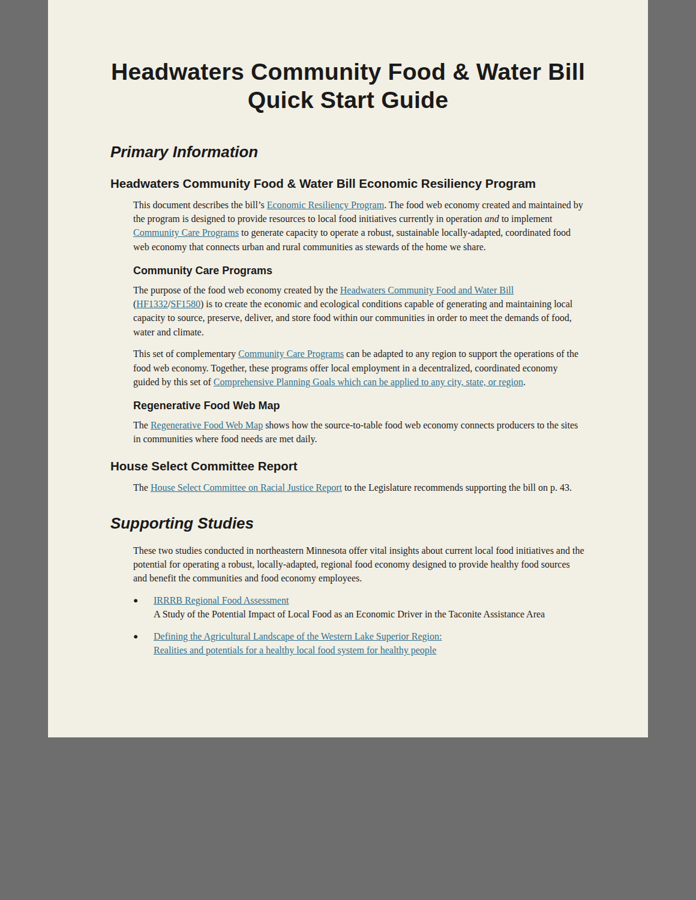Headwaters Community Food & Water Bill
Quick Start Guide
Primary Information
Headwaters Community Food & Water Bill Economic Resiliency Program
This document describes the bill’s Economic Resiliency Program. The food web economy created and maintained by the program is designed to provide resources to local food initiatives currently in operation and to implement Community Care Programs to generate capacity to operate a robust, sustainable locally-adapted, coordinated food web economy that connects urban and rural communities as stewards of the home we share.
Community Care Programs
The purpose of the food web economy created by the Headwaters Community Food and Water Bill (HF1332/SF1580) is to create the economic and ecological conditions capable of generating and maintaining local capacity to source, preserve, deliver, and store food within our communities in order to meet the demands of food, water and climate.
This set of complementary Community Care Programs can be adapted to any region to support the operations of the food web economy. Together, these programs offer local employment in a decentralized, coordinated economy guided by this set of Comprehensive Planning Goals which can be applied to any city, state, or region.
Regenerative Food Web Map
The Regenerative Food Web Map shows how the source-to-table food web economy connects producers to the sites in communities where food needs are met daily.
House Select Committee Report
The House Select Committee on Racial Justice Report to the Legislature recommends supporting the bill on p. 43.
Supporting Studies
These two studies conducted in northeastern Minnesota offer vital insights about current local food initiatives and the potential for operating a robust, locally-adapted, regional food economy designed to provide healthy food sources and benefit the communities and food economy employees.
IRRRB Regional Food Assessment
A Study of the Potential Impact of Local Food as an Economic Driver in the Taconite Assistance Area
Defining the Agricultural Landscape of the Western Lake Superior Region:
Realities and potentials for a healthy local food system for healthy people